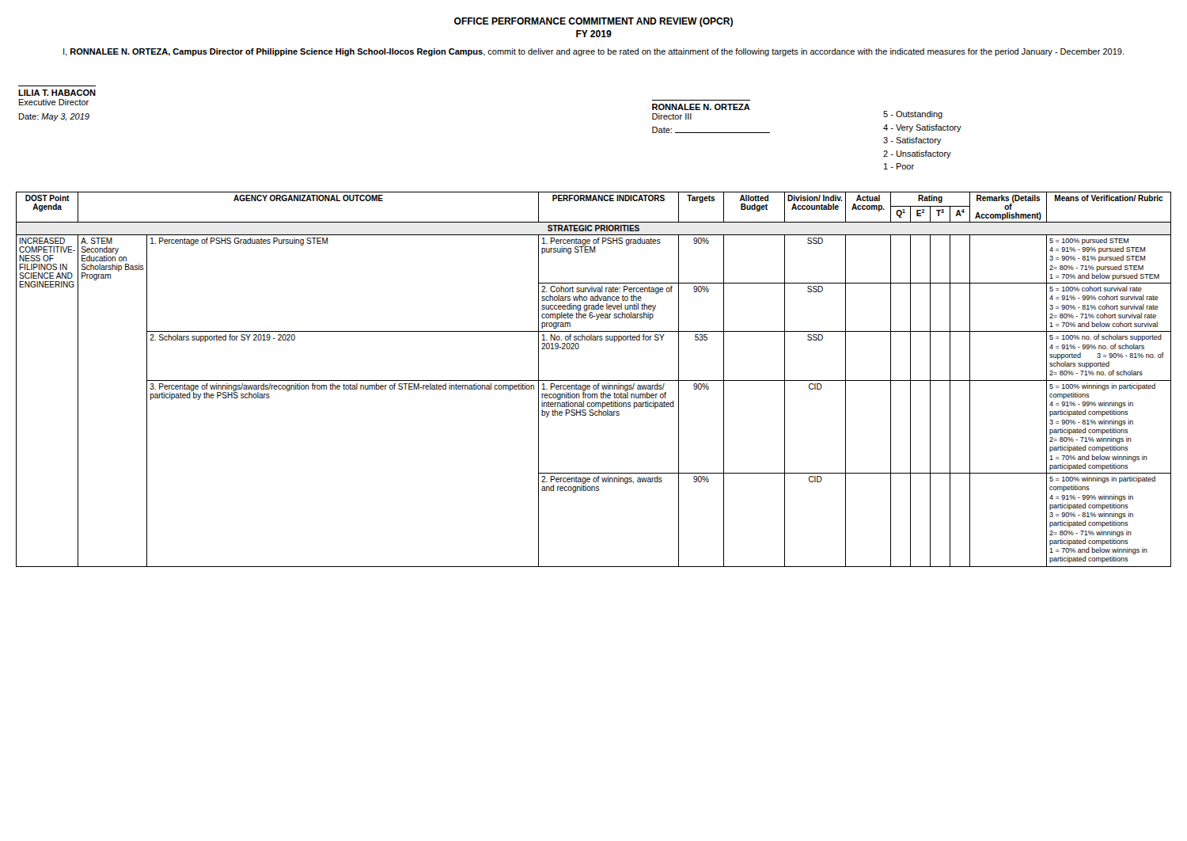OFFICE PERFORMANCE COMMITMENT AND REVIEW (OPCR)
FY 2019
I, RONNALEE N. ORTEZA, Campus Director of Philippine Science High School-Ilocos Region Campus, commit to deliver and agree to be rated on the attainment of the following targets in accordance with the indicated measures for the period January - December 2019.
| LILIA T. HABACON Executive Director Date: May 3, 2019 | RONNALEE N. ORTEZA Director III Date: | 5 - Outstanding 4 - Very Satisfactory 3 - Satisfactory 2 - Unsatisfactory 1 - Poor |
| DOST Point Agenda | AGENCY ORGANIZATIONAL OUTCOME | PERFORMANCE INDICATORS | Targets | Allotted Budget | Division/ Indiv. Accountable | Actual Accomp. | Rating | Remarks (Details of Accomplishment) | Means of Verification/ Rubric |
| --- | --- | --- | --- | --- | --- | --- | --- | --- | --- |
| Q 1 | E 2 | T 3 | A 4 |
| STRATEGIC PRIORITIES |
| INCREASED COMPETITIVE-NESS OF FILIPINOS IN SCIENCE AND ENGINEERING | A. STEM Secondary Education on Scholarship Basis Program | 1. Percentage of PSHS Graduates Pursuing STEM | 1. Percentage of PSHS graduates pursuing STEM | 90% | | SSD | | | | | | | 5 = 100% pursued STEM 4 = 91% - 99% pursued STEM 3 = 90% - 81% pursued STEM 2= 80% - 71% pursued STEM 1 = 70% and below pursued STEM |
| 2. Cohort survival rate: Percentage of scholars who advance to the succeeding grade level until they complete the 6-year scholarship program | 90% | | SSD | | | | | | | 5 = 100% cohort survival rate 4 = 91% - 99% cohort survival rate 3 = 90% - 81% cohort survival rate 2= 80% - 71% cohort survival rate 1 = 70% and below cohort survival |
| 2. Scholars supported for SY 2019 - 2020 | 1. No. of scholars supported for SY 2019-2020 | 535 | | SSD | | | | | | | 5 = 100% no. of scholars supported 4 = 91% - 99% no. of scholars supported 3 = 90% - 81% no. of scholars supported 2= 80% - 71% no. of scholars |
| 3. Percentage of winnings/awards/recognition from the total number of STEM-related international competition participated by the PSHS scholars | 1. Percentage of winnings/ awards/ recognition from the total number of international competitions participated by the PSHS Scholars | 90% | | CID | | | | | | | 5 = 100% winnings in participated competitions 4 = 91% - 99% winnings in participated competitions 3 = 90% - 81% winnings in participated competitions 2= 80% - 71% winnings in participated competitions 1 = 70% and below winnings in participated competitions |
| 2. Percentage of winnings, awards and recognitions | 90% | | CID | | | | | | | 5 = 100% winnings in participated competitions 4 = 91% - 99% winnings in participated competitions 3 = 90% - 81% winnings in participated competitions 2= 80% - 71% winnings in participated competitions 1 = 70% and below winnings in participated competitions |